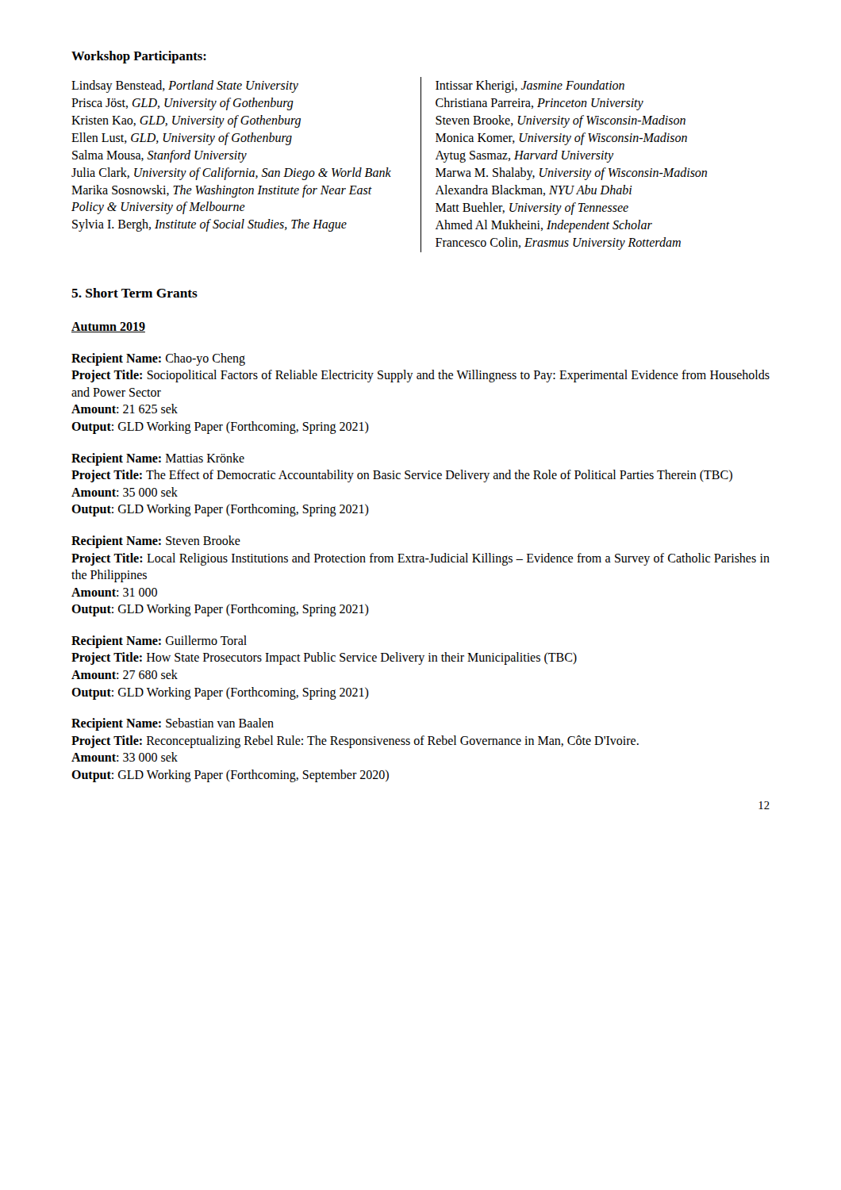Workshop Participants:
| Lindsay Benstead, Portland State University Prisca Jöst, GLD, University of Gothenburg Kristen Kao, GLD, University of Gothenburg Ellen Lust, GLD, University of Gothenburg Salma Mousa, Stanford University Julia Clark , University of California, San Diego & World Bank Marika Sosnowski, The Washington Institute for Near East Policy & University of Melbourne Sylvia I. Bergh , Institute of Social Studies, The Hague | Intissar Kherigi , Jasmine Foundation Christiana Parreira, Princeton University Steven Brooke, University of Wisconsin-Madison Monica Komer, University of Wisconsin-Madison Aytug Sasmaz , Harvard University Marwa M. Shalaby, University of Wisconsin-Madison Alexandra Blackman, NYU Abu Dhabi Matt Buehler, University of Tennessee Ahmed Al Mukheini, Independent Scholar Francesco Colin, Erasmus University Rotterdam |
5. Short Term Grants
Autumn 2019
Recipient Name: Chao-yo Cheng
Project Title: Sociopolitical Factors of Reliable Electricity Supply and the Willingness to Pay: Experimental Evidence from Households and Power Sector
Amount: 21 625 sek
Output: GLD Working Paper (Forthcoming, Spring 2021)
Recipient Name: Mattias Krönke
Project Title: The Effect of Democratic Accountability on Basic Service Delivery and the Role of Political Parties Therein (TBC)
Amount: 35 000 sek
Output: GLD Working Paper (Forthcoming, Spring 2021)
Recipient Name: Steven Brooke
Project Title: Local Religious Institutions and Protection from Extra-Judicial Killings – Evidence from a Survey of Catholic Parishes in the Philippines
Amount: 31 000
Output: GLD Working Paper (Forthcoming, Spring 2021)
Recipient Name: Guillermo Toral
Project Title: How State Prosecutors Impact Public Service Delivery in their Municipalities (TBC)
Amount: 27 680 sek
Output: GLD Working Paper (Forthcoming, Spring 2021)
Recipient Name: Sebastian van Baalen
Project Title: Reconceptualizing Rebel Rule: The Responsiveness of Rebel Governance in Man, Côte D'Ivoire.
Amount: 33 000 sek
Output: GLD Working Paper (Forthcoming, September 2020)
12